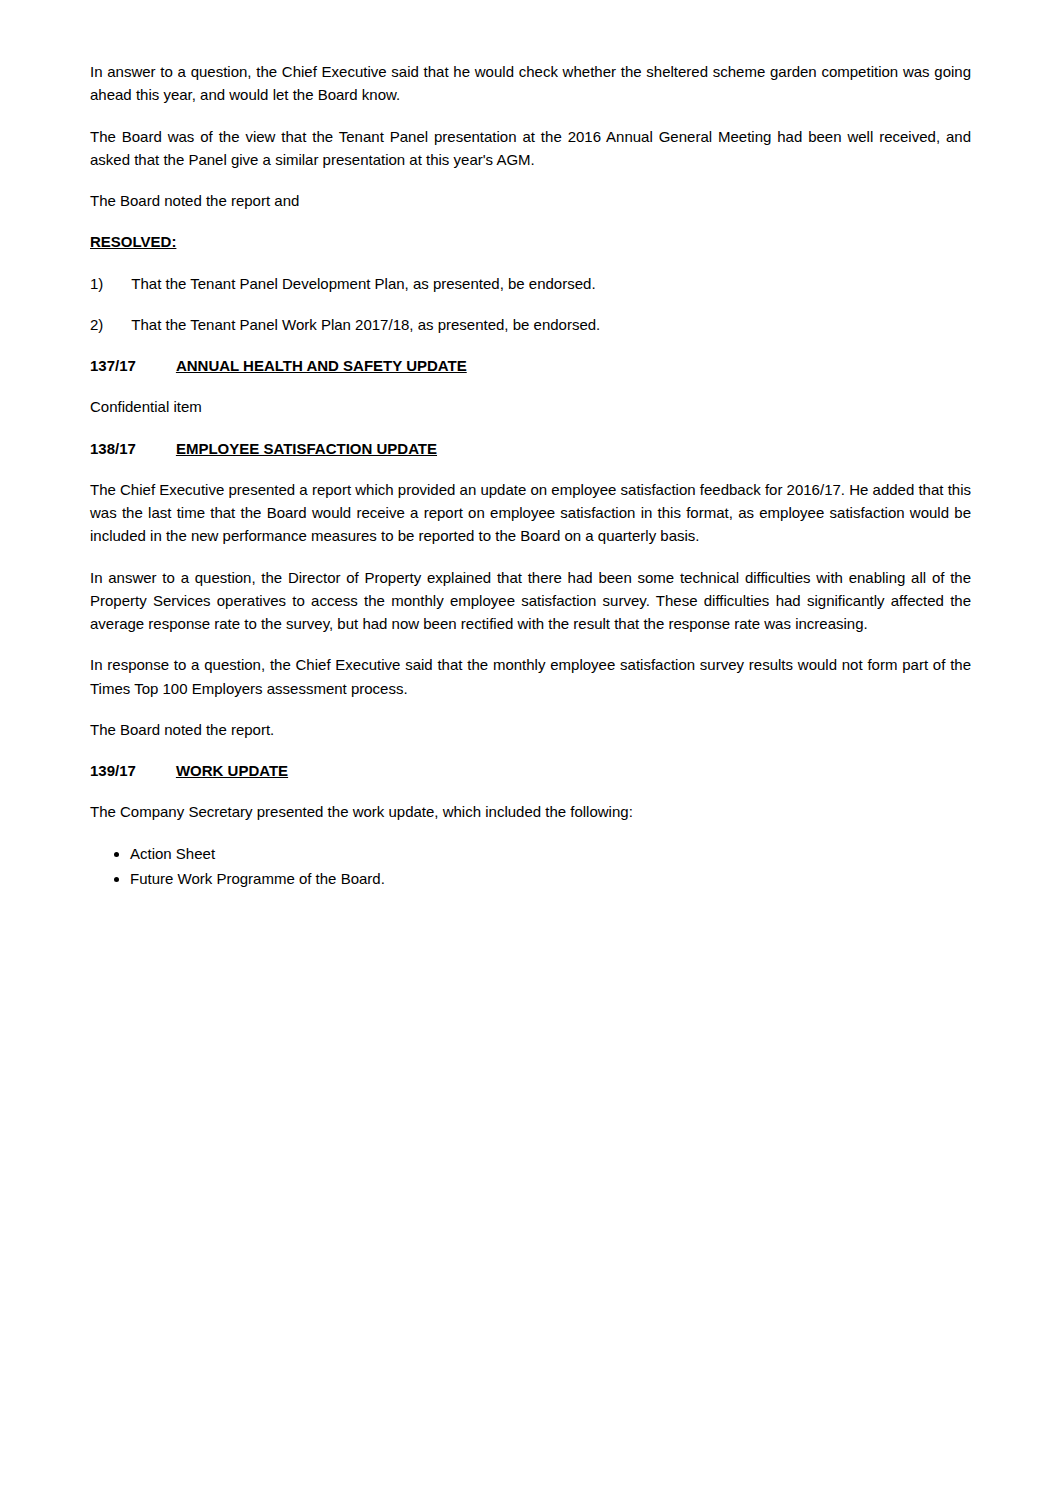In answer to a question, the Chief Executive said that he would check whether the sheltered scheme garden competition was going ahead this year, and would let the Board know.
The Board was of the view that the Tenant Panel presentation at the 2016 Annual General Meeting had been well received, and asked that the Panel give a similar presentation at this year's AGM.
The Board noted the report and
RESOLVED:
1) That the Tenant Panel Development Plan, as presented, be endorsed.
2) That the Tenant Panel Work Plan 2017/18, as presented, be endorsed.
137/17 Annual Health and Safety Update
Confidential item
138/17 Employee Satisfaction Update
The Chief Executive presented a report which provided an update on employee satisfaction feedback for 2016/17. He added that this was the last time that the Board would receive a report on employee satisfaction in this format, as employee satisfaction would be included in the new performance measures to be reported to the Board on a quarterly basis.
In answer to a question, the Director of Property explained that there had been some technical difficulties with enabling all of the Property Services operatives to access the monthly employee satisfaction survey. These difficulties had significantly affected the average response rate to the survey, but had now been rectified with the result that the response rate was increasing.
In response to a question, the Chief Executive said that the monthly employee satisfaction survey results would not form part of the Times Top 100 Employers assessment process.
The Board noted the report.
139/17 Work Update
The Company Secretary presented the work update, which included the following:
Action Sheet
Future Work Programme of the Board.